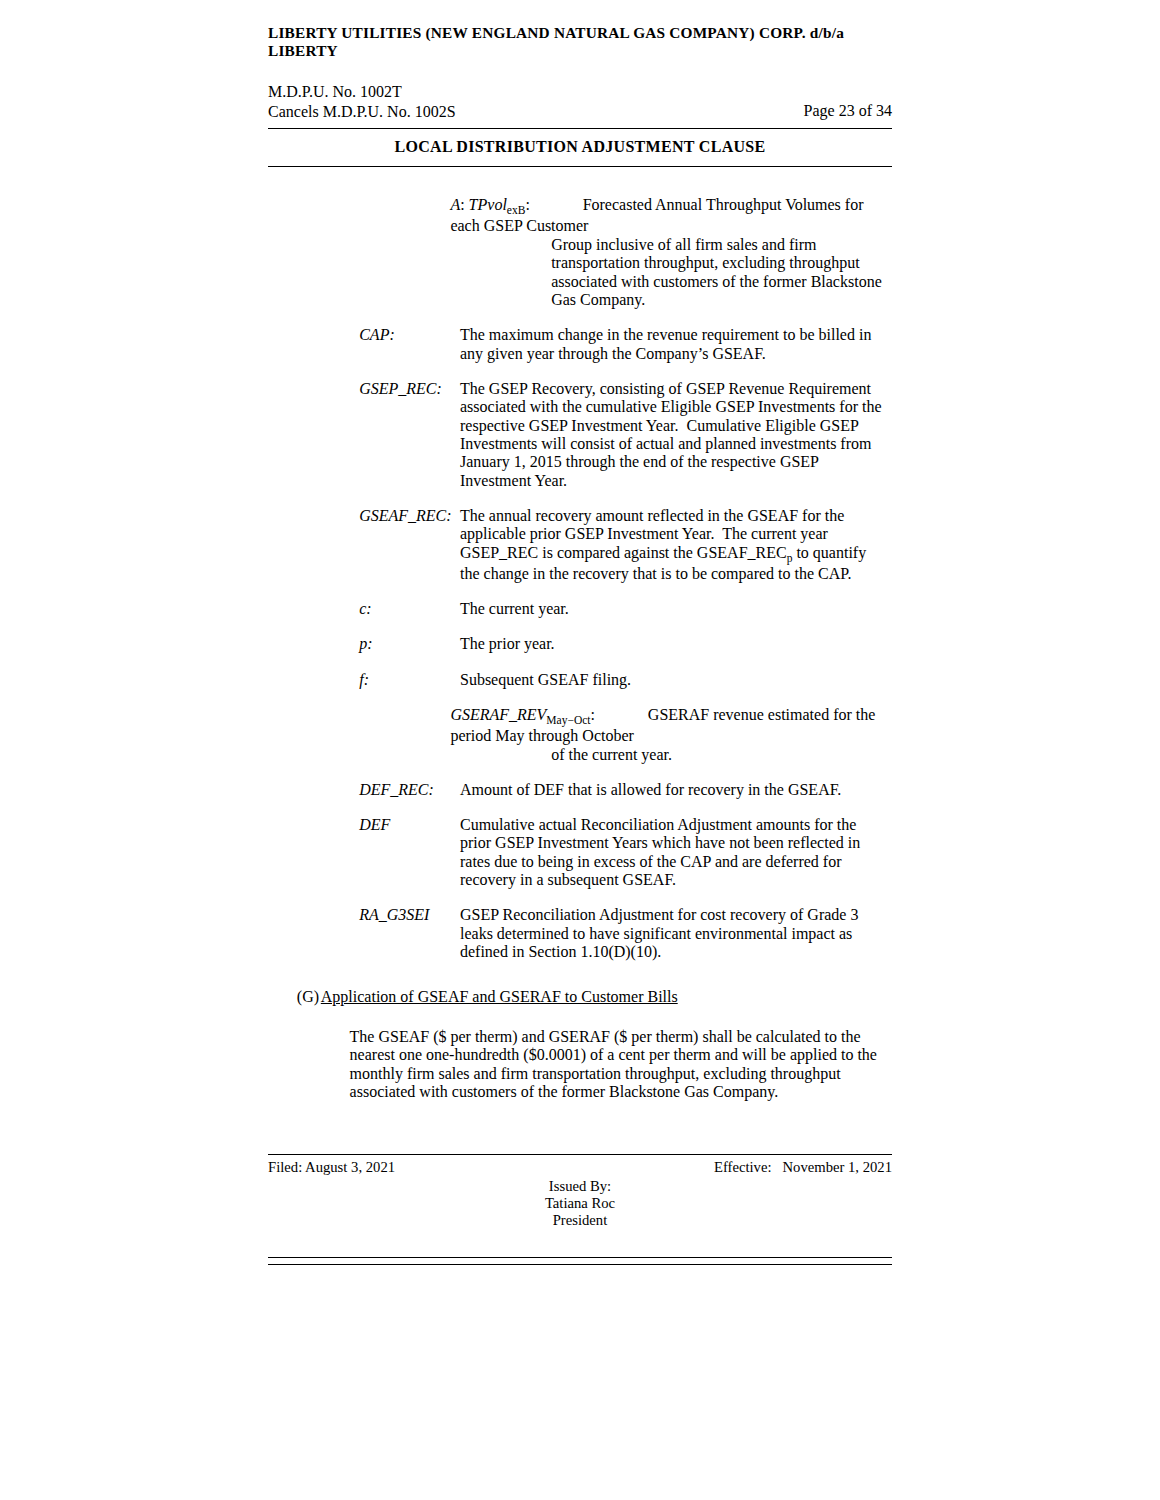LIBERTY UTILITIES (NEW ENGLAND NATURAL GAS COMPANY) CORP. d/b/a LIBERTY
M.D.P.U. No. 1002T
Cancels M.D.P.U. No. 1002S
Page 23 of 34
LOCAL DISTRIBUTION ADJUSTMENT CLAUSE
A: TPvolexB: Forecasted Annual Throughput Volumes for each GSEP Customer Group inclusive of all firm sales and firm transportation throughput, excluding throughput associated with customers of the former Blackstone Gas Company.
CAP:
The maximum change in the revenue requirement to be billed in any given year through the Company’s GSEAF.
GSEP_REC:
The GSEP Recovery, consisting of GSEP Revenue Requirement associated with the cumulative Eligible GSEP Investments for the respective GSEP Investment Year. Cumulative Eligible GSEP Investments will consist of actual and planned investments from January 1, 2015 through the end of the respective GSEP Investment Year.
GSEAF_REC:
The annual recovery amount reflected in the GSEAF for the applicable prior GSEP Investment Year. The current year GSEP_REC is compared against the GSEAF_RECp to quantify the change in the recovery that is to be compared to the CAP.
c:
The current year.
p:
The prior year.
f:
Subsequent GSEAF filing.
GSERAF_REVMay−Oct: GSERAF revenue estimated for the period May through October of the current year.
DEF_REC:
Amount of DEF that is allowed for recovery in the GSEAF.
DEF
Cumulative actual Reconciliation Adjustment amounts for the prior GSEP Investment Years which have not been reflected in rates due to being in excess of the CAP and are deferred for recovery in a subsequent GSEAF.
RA_G3SEI
GSEP Reconciliation Adjustment for cost recovery of Grade 3 leaks determined to have significant environmental impact as defined in Section 1.10(D)(10).
(G)
Application of GSEAF and GSERAF to Customer Bills
The GSEAF ($ per therm) and GSERAF ($ per therm) shall be calculated to the nearest one one-hundredth ($0.0001) of a cent per therm and will be applied to the monthly firm sales and firm transportation throughput, excluding throughput associated with customers of the former Blackstone Gas Company.
Filed: August 3, 2021
Effective: November 1, 2021
Issued By:
Tatiana Roc
President